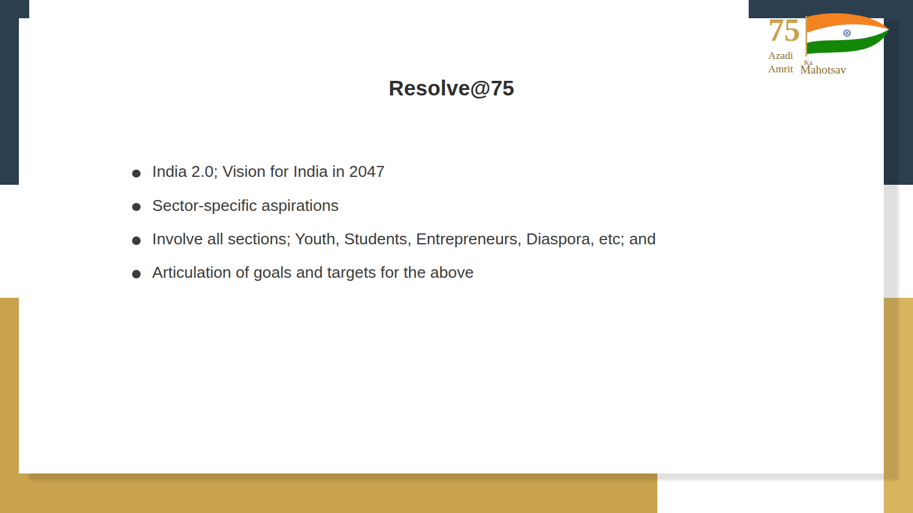Resolve@75
India 2.0; Vision for India in 2047
Sector-specific aspirations
Involve all sections; Youth, Students, Entrepreneurs, Diaspora, etc; and
Articulation of goals and targets for the above
75 Azadi Ka Amrit Mahotsav